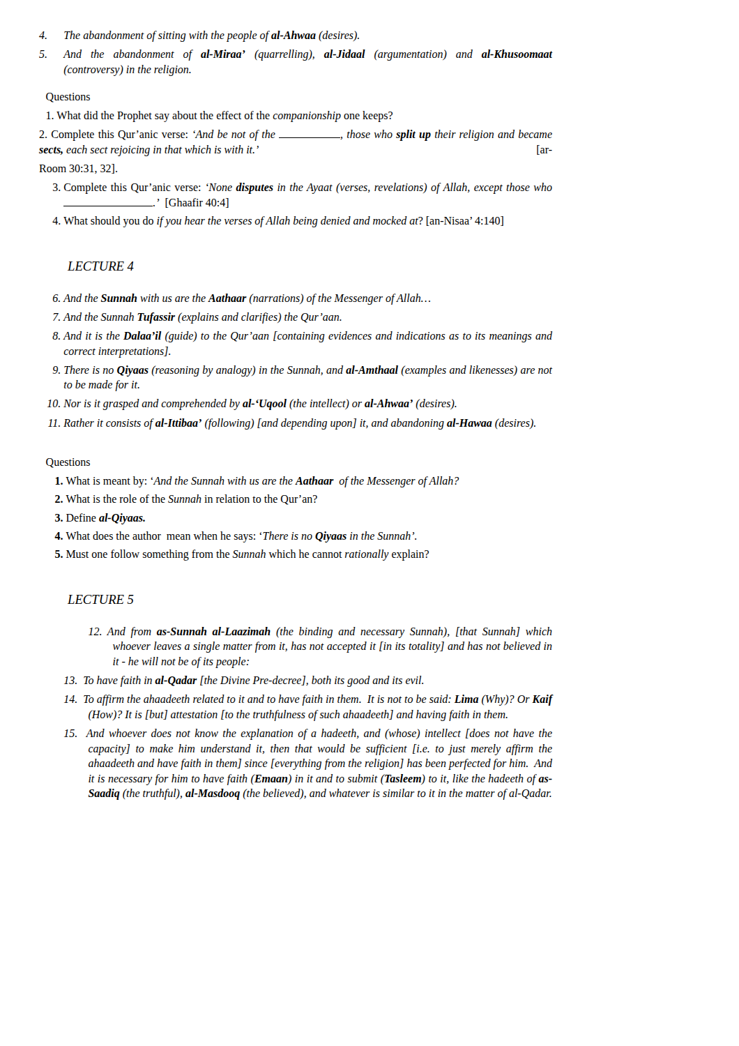4. The abandonment of sitting with the people of al-Ahwaa (desires).
5. And the abandonment of al-Miraa’ (quarrelling), al-Jidaal (argumentation) and al-Khusoomaat (controversy) in the religion.
Questions
1. What did the Prophet say about the effect of the companionship one keeps?
2. Complete this Qur’anic verse: ‘And be not of the , those who split up their religion and became sects, each sect rejoicing in that which is with it.’ [ar-
Room 30:31, 32].
Complete this Qur’anic verse: ‘None disputes in the Ayaat (verses, revelations) of Allah, except those who .’ [Ghaafir 40:4]
What should you do if you hear the verses of Allah being denied and mocked at? [an-Nisaa’ 4:140]
LECTURE 4
And the Sunnah with us are the Aathaar (narrations) of the Messenger of Allah…
And the Sunnah Tufassir (explains and clarifies) the Qur’aan.
And it is the Dalaa’il (guide) to the Qur’aan [containing evidences and indications as to its meanings and correct interpretations].
There is no Qiyaas (reasoning by analogy) in the Sunnah, and al-Amthaal (examples and likenesses) are not to be made for it.
Nor is it grasped and comprehended by al-‘Uqool (the intellect) or al-Ahwaa’ (desires).
Rather it consists of al-Ittibaa’ (following) [and depending upon] it, and abandoning al-Hawaa (desires).
Questions
What is meant by: ‘And the Sunnah with us are the Aathaar of the Messenger of Allah?
What is the role of the Sunnah in relation to the Qur’an?
Define al-Qiyaas.
What does the author mean when he says: ‘There is no Qiyaas in the Sunnah’.
Must one follow something from the Sunnah which he cannot rationally explain?
LECTURE 5
12. And from as-Sunnah al-Laazimah (the binding and necessary Sunnah), [that Sunnah] which whoever leaves a single matter from it, has not accepted it [in its totality] and has not believed in it - he will not be of its people:
13. To have faith in al-Qadar [the Divine Pre-decree], both its good and its evil.
14. To affirm the ahaadeeth related to it and to have faith in them. It is not to be said: Lima (Why)? Or Kaif (How)? It is [but] attestation [to the truthfulness of such ahaadeeth] and having faith in them.
15. And whoever does not know the explanation of a hadeeth, and (whose) intellect [does not have the capacity] to make him understand it, then that would be sufficient [i.e. to just merely affirm the ahaadeeth and have faith in them] since [everything from the religion] has been perfected for him. And it is necessary for him to have faith (Emaan) in it and to submit (Tasleem) to it, like the hadeeth of as-Saadiq (the truthful), al-Masdooq (the believed), and whatever is similar to it in the matter of al-Qadar.